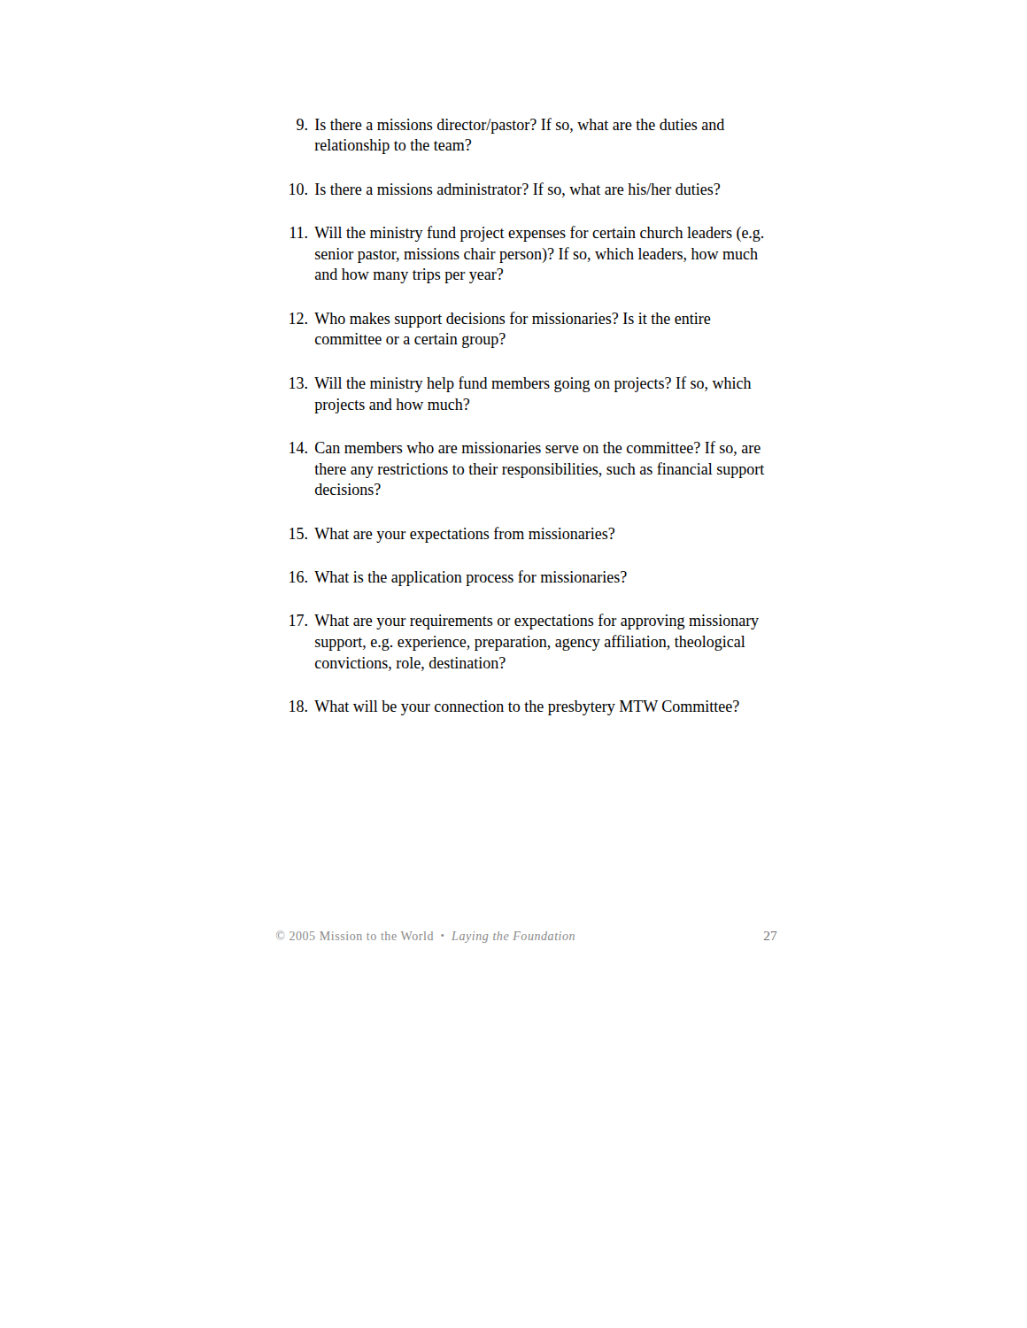9. Is there a missions director/pastor? If so, what are the duties and relationship to the team?
10. Is there a missions administrator? If so, what are his/her duties?
11. Will the ministry fund project expenses for certain church leaders (e.g. senior pastor, missions chair person)? If so, which leaders, how much and how many trips per year?
12. Who makes support decisions for missionaries? Is it the entire committee or a certain group?
13. Will the ministry help fund members going on projects? If so, which projects and how much?
14. Can members who are missionaries serve on the committee? If so, are there any restrictions to their responsibilities, such as financial support decisions?
15. What are your expectations from missionaries?
16. What is the application process for missionaries?
17. What are your requirements or expectations for approving missionary support, e.g. experience, preparation, agency affiliation, theological convictions, role, destination?
18. What will be your connection to the presbytery MTW Committee?
© 2005 Mission to the World • Laying the Foundation
27